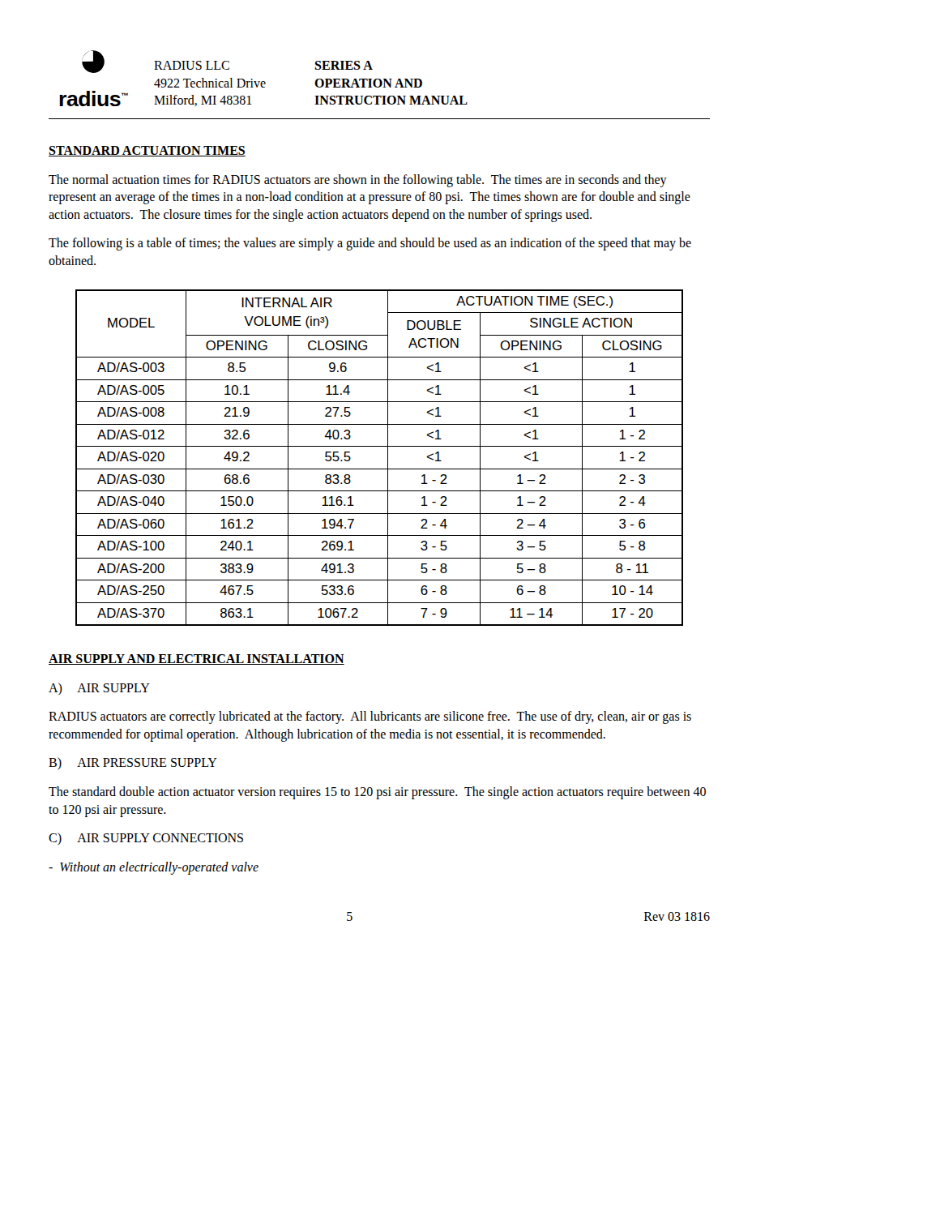◕
radius™
RADIUS LLC
4922 Technical Drive
Milford, MI 48381
SERIES A
OPERATION AND
INSTRUCTION MANUAL
STANDARD ACTUATION TIMES
The normal actuation times for RADIUS actuators are shown in the following table. The times are in seconds and they represent an average of the times in a non-load condition at a pressure of 80 psi. The times shown are for double and single action actuators. The closure times for the single action actuators depend on the number of springs used.
The following is a table of times; the values are simply a guide and should be used as an indication of the speed that may be obtained.
| MODEL | INTERNAL AIR VOLUME (in³) | ACTUATION TIME (SEC.) |
| --- | --- | --- |
| DOUBLE ACTION | SINGLE ACTION |
| OPENING | CLOSING | OPENING | CLOSING |
| AD/AS-003 | 8.5 | 9.6 | <1 | <1 | 1 |
| AD/AS-005 | 10.1 | 11.4 | <1 | <1 | 1 |
| AD/AS-008 | 21.9 | 27.5 | <1 | <1 | 1 |
| AD/AS-012 | 32.6 | 40.3 | <1 | <1 | 1 - 2 |
| AD/AS-020 | 49.2 | 55.5 | <1 | <1 | 1 - 2 |
| AD/AS-030 | 68.6 | 83.8 | 1 - 2 | 1 – 2 | 2 - 3 |
| AD/AS-040 | 150.0 | 116.1 | 1 - 2 | 1 – 2 | 2 - 4 |
| AD/AS-060 | 161.2 | 194.7 | 2 - 4 | 2 – 4 | 3 - 6 |
| AD/AS-100 | 240.1 | 269.1 | 3 - 5 | 3 – 5 | 5 - 8 |
| AD/AS-200 | 383.9 | 491.3 | 5 - 8 | 5 – 8 | 8 - 11 |
| AD/AS-250 | 467.5 | 533.6 | 6 - 8 | 6 – 8 | 10 - 14 |
| AD/AS-370 | 863.1 | 1067.2 | 7 - 9 | 11 – 14 | 17 - 20 |
AIR SUPPLY AND ELECTRICAL INSTALLATION
A) AIR SUPPLY
RADIUS actuators are correctly lubricated at the factory. All lubricants are silicone free. The use of dry, clean, air or gas is recommended for optimal operation. Although lubrication of the media is not essential, it is recommended.
B) AIR PRESSURE SUPPLY
The standard double action actuator version requires 15 to 120 psi air pressure. The single action actuators require between 40 to 120 psi air pressure.
C) AIR SUPPLY CONNECTIONS
- Without an electrically-operated valve
5 Rev 03 1816